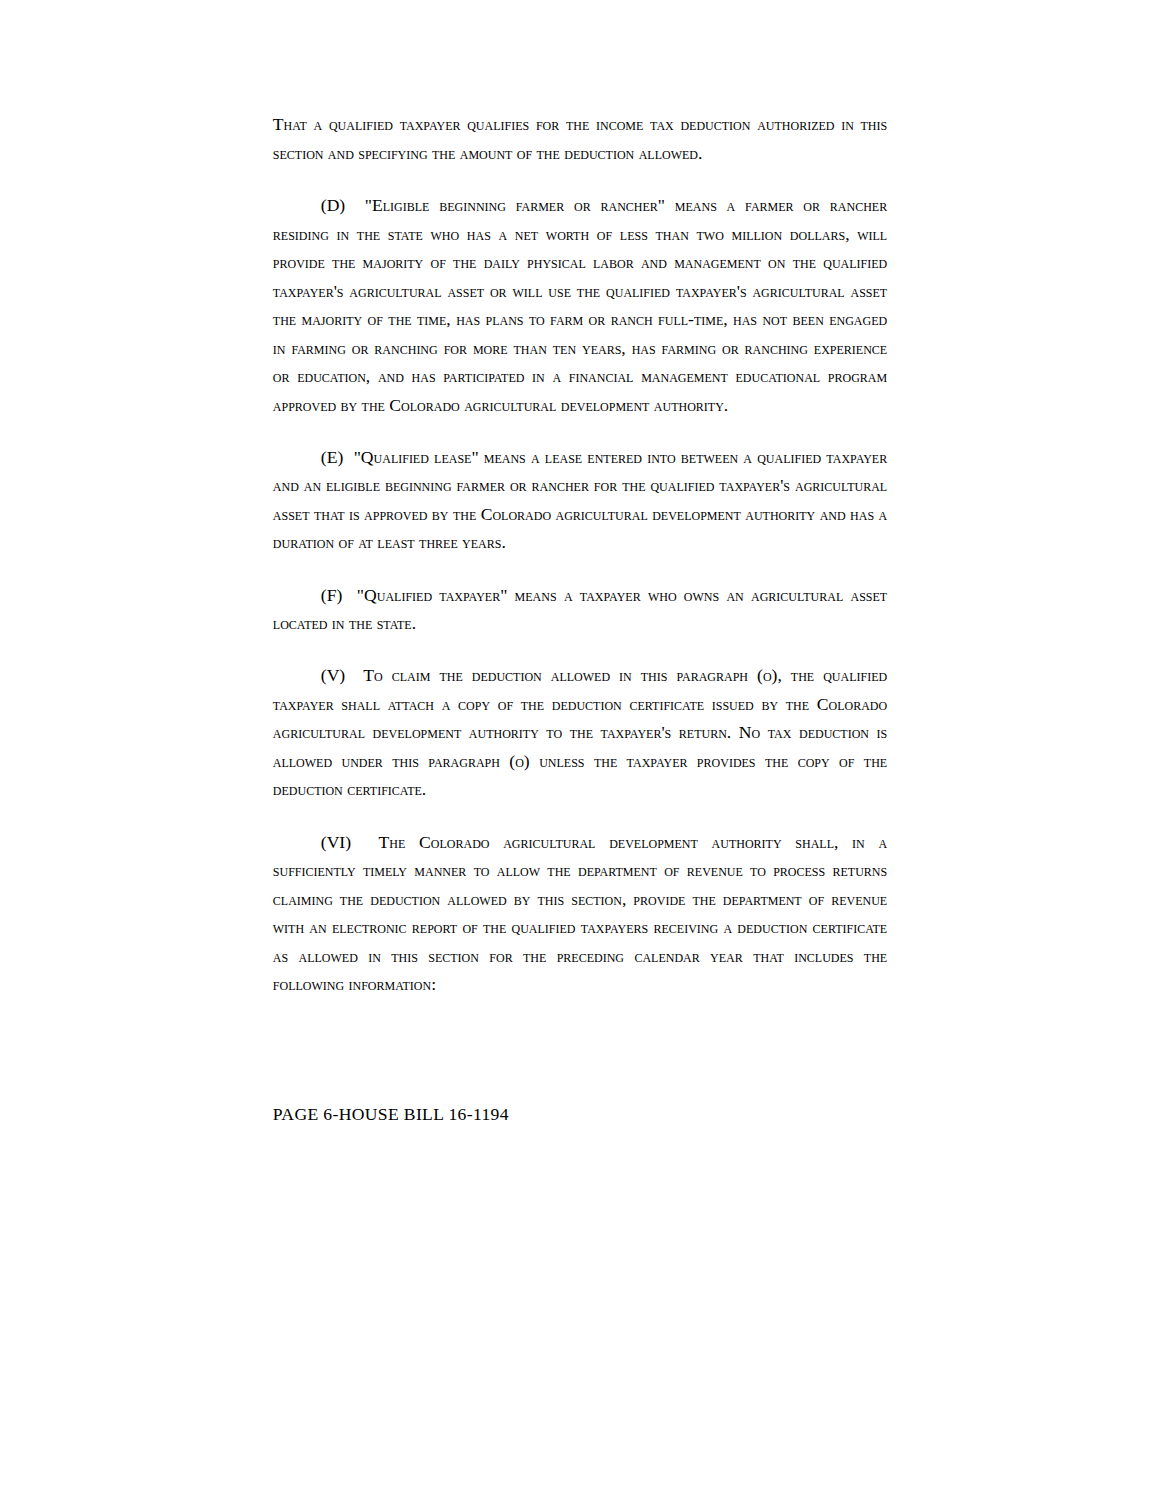That a qualified taxpayer qualifies for the income tax deduction authorized in this section and specifying the amount of the deduction allowed.
(D) "Eligible beginning farmer or rancher" means a farmer or rancher residing in the state who has a net worth of less than two million dollars, will provide the majority of the daily physical labor and management on the qualified taxpayer's agricultural asset or will use the qualified taxpayer's agricultural asset the majority of the time, has plans to farm or ranch full-time, has not been engaged in farming or ranching for more than ten years, has farming or ranching experience or education, and has participated in a financial management educational program approved by the Colorado agricultural development authority.
(E) "Qualified lease" means a lease entered into between a qualified taxpayer and an eligible beginning farmer or rancher for the qualified taxpayer's agricultural asset that is approved by the Colorado agricultural development authority and has a duration of at least three years.
(F) "Qualified taxpayer" means a taxpayer who owns an agricultural asset located in the state.
(V) To claim the deduction allowed in this paragraph (o), the qualified taxpayer shall attach a copy of the deduction certificate issued by the Colorado agricultural development authority to the taxpayer's return. No tax deduction is allowed under this paragraph (o) unless the taxpayer provides the copy of the deduction certificate.
(VI) The Colorado agricultural development authority shall, in a sufficiently timely manner to allow the department of revenue to process returns claiming the deduction allowed by this section, provide the department of revenue with an electronic report of the qualified taxpayers receiving a deduction certificate as allowed in this section for the preceding calendar year that includes the following information:
PAGE 6-HOUSE BILL 16-1194